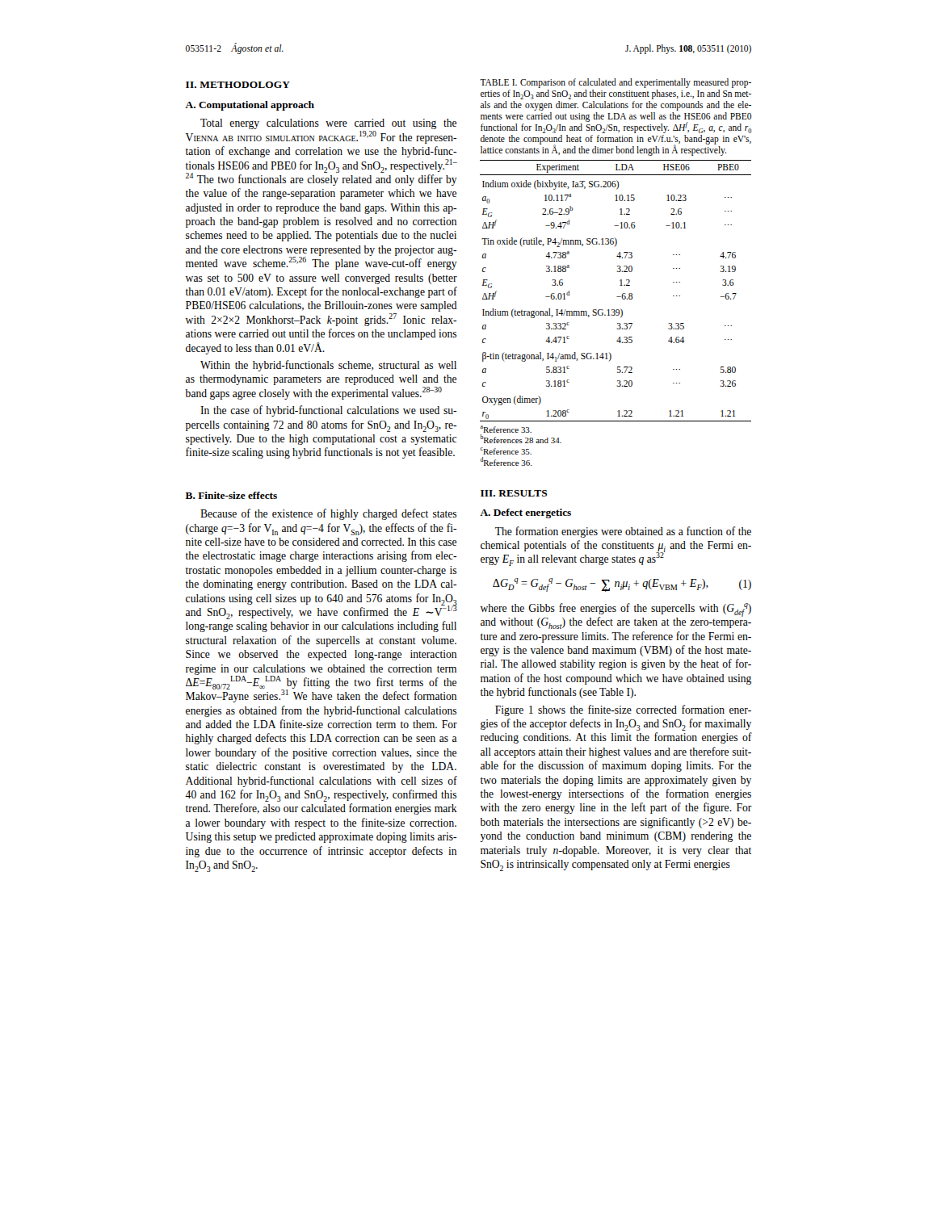053511-2Ágoston et al.
J. Appl. Phys. 108, 053511 (2010)
II. METHODOLOGY
A. Computational approach
Total energy calculations were carried out using the Vienna ab initio simulation package.19,20 For the representation of exchange and correlation we use the hybrid-functionals HSE06 and PBE0 for In2O3 and SnO2, respectively.21–24 The two functionals are closely related and only differ by the value of the range-separation parameter which we have adjusted in order to reproduce the band gaps. Within this approach the band-gap problem is resolved and no correction schemes need to be applied. The potentials due to the nuclei and the core electrons were represented by the projector augmented wave scheme.25,26 The plane wave-cut-off energy was set to 500 eV to assure well converged results (better than 0.01 eV/atom). Except for the nonlocal-exchange part of PBE0/HSE06 calculations, the Brillouin-zones were sampled with 2×2×2 Monkhorst–Pack k-point grids.27 Ionic relaxations were carried out until the forces on the unclamped ions decayed to less than 0.01 eV/Å.
Within the hybrid-functionals scheme, structural as well as thermodynamic parameters are reproduced well and the band gaps agree closely with the experimental values.28–30
In the case of hybrid-functional calculations we used supercells containing 72 and 80 atoms for SnO2 and In2O3, respectively. Due to the high computational cost a systematic finite-size scaling using hybrid functionals is not yet feasible.
B. Finite-size effects
Because of the existence of highly charged defect states (charge q=−3 for VIn and q=−4 for VSn), the effects of the finite cell-size have to be considered and corrected. In this case the electrostatic image charge interactions arising from electrostatic monopoles embedded in a jellium counter-charge is the dominating energy contribution. Based on the LDA calculations using cell sizes up to 640 and 576 atoms for In2O3 and SnO2, respectively, we have confirmed the E ∼V−1/3 long-range scaling behavior in our calculations including full structural relaxation of the supercells at constant volume. Since we observed the expected long-range interaction regime in our calculations we obtained the correction term ΔE=E80/72LDA−E∞LDA by fitting the two first terms of the Makov–Payne series.31 We have taken the defect formation energies as obtained from the hybrid-functional calculations and added the LDA finite-size correction term to them. For highly charged defects this LDA correction can be seen as a lower boundary of the positive correction values, since the static dielectric constant is overestimated by the LDA. Additional hybrid-functional calculations with cell sizes of 40 and 162 for In2O3 and SnO2, respectively, confirmed this trend. Therefore, also our calculated formation energies mark a lower boundary with respect to the finite-size correction. Using this setup we predicted approximate doping limits arising due to the occurrence of intrinsic acceptor defects in In2O3 and SnO2.
TABLE I. Comparison of calculated and experimentally measured properties of In2O3 and SnO2 and their constituent phases, i.e., In and Sn metals and the oxygen dimer. Calculations for the compounds and the elements were carried out using the LDA as well as the HSE06 and PBE0 functional for In2O3/In and SnO2/Sn, respectively. ΔHf, EG, a, c, and r0 denote the compound heat of formation in eV/f.u.'s, band-gap in eV's, lattice constants in Å, and the dimer bond length in Å respectively.
| | Experiment | LDA | HSE06 | PBE0 |
| --- | --- | --- | --- | --- |
| Indium oxide (bixbyite, Ia3̄, SG.206) |
| a 0 | 10.117 a | 10.15 | 10.23 | ⋯ |
| E G | 2.6–2.9 b | 1.2 | 2.6 | ⋯ |
| Δ H f | −9.47 d | −10.6 | −10.1 | ⋯ |
| Tin oxide (rutile, P4 2 /mnm, SG.136) |
| a | 4.738 a | 4.73 | ⋯ | 4.76 |
| c | 3.188 a | 3.20 | ⋯ | 3.19 |
| E G | 3.6 | 1.2 | ⋯ | 3.6 |
| Δ H f | −6.01 d | −6.8 | ⋯ | −6.7 |
| Indium (tetragonal, I4/mmm, SG.139) |
| a | 3.332 c | 3.37 | 3.35 | ⋯ |
| c | 4.471 c | 4.35 | 4.64 | ⋯ |
| β-tin (tetragonal, I4 1 /amd, SG.141) |
| a | 5.831 c | 5.72 | ⋯ | 5.80 |
| c | 3.181 c | 3.20 | ⋯ | 3.26 |
| Oxygen (dimer) |
| r 0 | 1.208 c | 1.22 | 1.21 | 1.21 |
aReference 33.
bReferences 28 and 34.
cReference 35.
dReference 36.
III. RESULTS
A. Defect energetics
The formation energies were obtained as a function of the chemical potentials of the constituents μi and the Fermi energy EF in all relevant charge states q as32
ΔGDq = Gdefq − Ghost − Σi niμi + q(EVBM + EF),
(1)
where the Gibbs free energies of the supercells with (Gdefq) and without (Ghost) the defect are taken at the zero-temperature and zero-pressure limits. The reference for the Fermi energy is the valence band maximum (VBM) of the host material. The allowed stability region is given by the heat of formation of the host compound which we have obtained using the hybrid functionals (see Table I).
Figure 1 shows the finite-size corrected formation energies of the acceptor defects in In2O3 and SnO2 for maximally reducing conditions. At this limit the formation energies of all acceptors attain their highest values and are therefore suitable for the discussion of maximum doping limits. For the two materials the doping limits are approximately given by the lowest-energy intersections of the formation energies with the zero energy line in the left part of the figure. For both materials the intersections are significantly (>2 eV) beyond the conduction band minimum (CBM) rendering the materials truly n-dopable. Moreover, it is very clear that SnO2 is intrinsically compensated only at Fermi energies